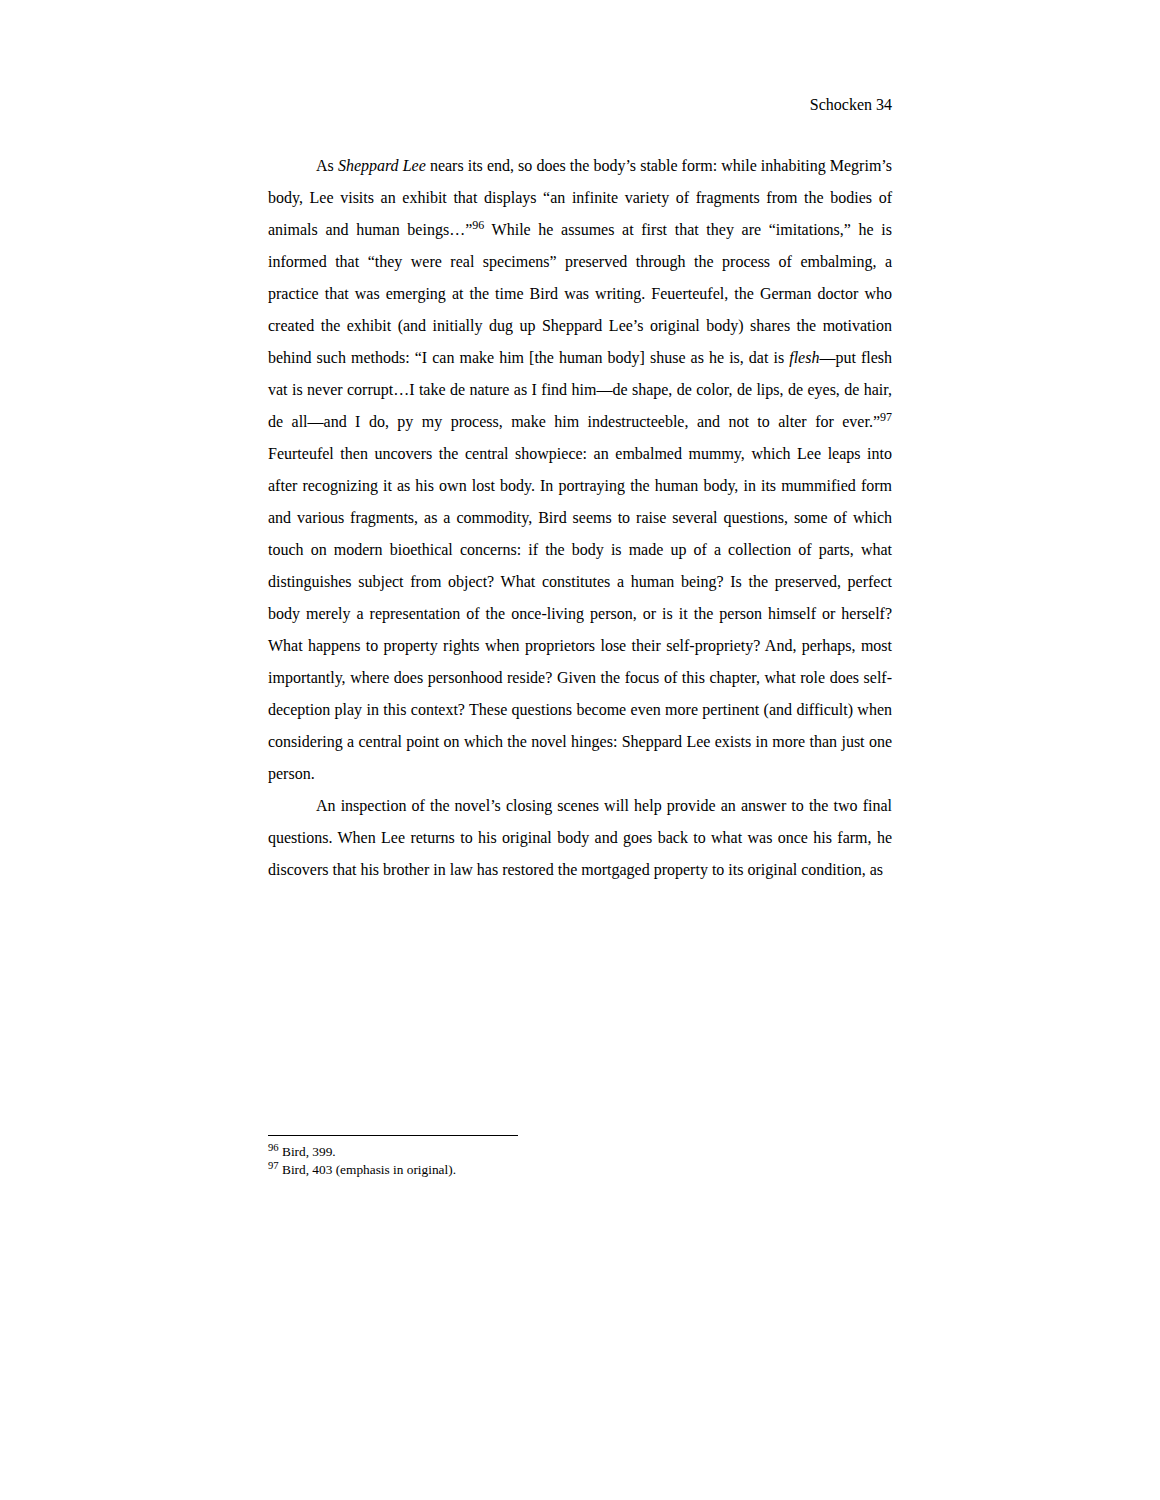Schocken 34
As Sheppard Lee nears its end, so does the body’s stable form: while inhabiting Megrim’s body, Lee visits an exhibit that displays “an infinite variety of fragments from the bodies of animals and human beings…”96 While he assumes at first that they are “imitations,” he is informed that “they were real specimens” preserved through the process of embalming, a practice that was emerging at the time Bird was writing. Feuerteufel, the German doctor who created the exhibit (and initially dug up Sheppard Lee’s original body) shares the motivation behind such methods: “I can make him [the human body] shuse as he is, dat is flesh—put flesh vat is never corrupt…I take de nature as I find him—de shape, de color, de lips, de eyes, de hair, de all—and I do, py my process, make him indestructeeble, and not to alter for ever.”97 Feurteufel then uncovers the central showpiece: an embalmed mummy, which Lee leaps into after recognizing it as his own lost body. In portraying the human body, in its mummified form and various fragments, as a commodity, Bird seems to raise several questions, some of which touch on modern bioethical concerns: if the body is made up of a collection of parts, what distinguishes subject from object? What constitutes a human being? Is the preserved, perfect body merely a representation of the once-living person, or is it the person himself or herself? What happens to property rights when proprietors lose their self-propriety? And, perhaps, most importantly, where does personhood reside? Given the focus of this chapter, what role does self-deception play in this context? These questions become even more pertinent (and difficult) when considering a central point on which the novel hinges: Sheppard Lee exists in more than just one person.
An inspection of the novel’s closing scenes will help provide an answer to the two final questions. When Lee returns to his original body and goes back to what was once his farm, he discovers that his brother in law has restored the mortgaged property to its original condition, as
96 Bird, 399.
97 Bird, 403 (emphasis in original).